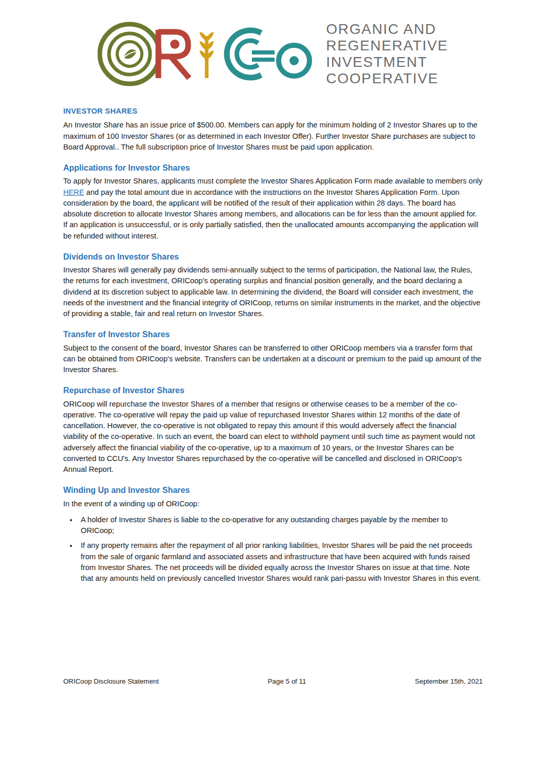Organic and
Regenerative
Investment
Cooperative
INVESTOR SHARES
An Investor Share has an issue price of $500.00. Members can apply for the minimum holding of 2 Investor Shares up to the maximum of 100 Investor Shares (or as determined in each Investor Offer). Further Investor Share purchases are subject to Board Approval.. The full subscription price of Investor Shares must be paid upon application.
Applications for Investor Shares
To apply for Investor Shares, applicants must complete the Investor Shares Application Form made available to members only HERE and pay the total amount due in accordance with the instructions on the Investor Shares Application Form. Upon consideration by the board, the applicant will be notified of the result of their application within 28 days. The board has absolute discretion to allocate Investor Shares among members, and allocations can be for less than the amount applied for. If an application is unsuccessful, or is only partially satisfied, then the unallocated amounts accompanying the application will be refunded without interest.
Dividends on Investor Shares
Investor Shares will generally pay dividends semi-annually subject to the terms of participation, the National law, the Rules, the returns for each investment, ORICoop's operating surplus and financial position generally, and the board declaring a dividend at its discretion subject to applicable law. In determining the dividend, the Board will consider each investment, the needs of the investment and the financial integrity of ORICoop, returns on similar instruments in the market, and the objective of providing a stable, fair and real return on Investor Shares.
Transfer of Investor Shares
Subject to the consent of the board, Investor Shares can be transferred to other ORICoop members via a transfer form that can be obtained from ORICoop's website. Transfers can be undertaken at a discount or premium to the paid up amount of the Investor Shares.
Repurchase of Investor Shares
ORICoop will repurchase the Investor Shares of a member that resigns or otherwise ceases to be a member of the co-operative. The co-operative will repay the paid up value of repurchased Investor Shares within 12 months of the date of cancellation. However, the co-operative is not obligated to repay this amount if this would adversely affect the financial viability of the co-operative. In such an event, the board can elect to withhold payment until such time as payment would not adversely affect the financial viability of the co-operative, up to a maximum of 10 years, or the Investor Shares can be converted to CCU's. Any Investor Shares repurchased by the co-operative will be cancelled and disclosed in ORICoop's Annual Report.
Winding Up and Investor Shares
In the event of a winding up of ORICoop:
A holder of Investor Shares is liable to the co-operative for any outstanding charges payable by the member to ORICoop;
If any property remains after the repayment of all prior ranking liabilities, Investor Shares will be paid the net proceeds from the sale of organic farmland and associated assets and infrastructure that have been acquired with funds raised from Investor Shares. The net proceeds will be divided equally across the Investor Shares on issue at that time. Note that any amounts held on previously cancelled Investor Shares would rank pari-passu with Investor Shares in this event.
ORICoop Disclosure Statement Page 5 of 11 September 15th, 2021